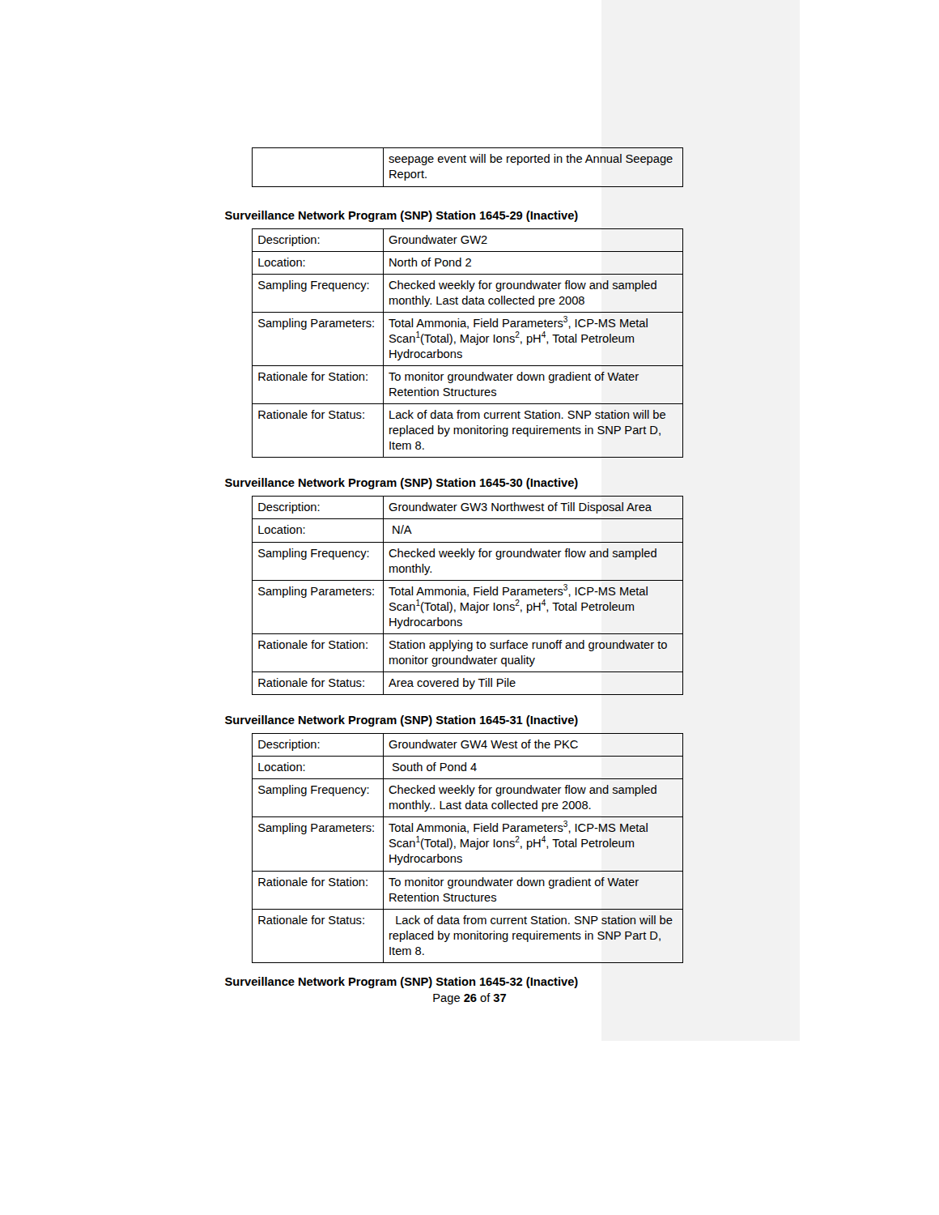| | seepage event will be reported in the Annual Seepage Report. |
Surveillance Network Program (SNP) Station 1645-29 (Inactive)
| Description: | Groundwater GW2 |
| Location: | North of Pond 2 |
| Sampling Frequency: | Checked weekly for groundwater flow and sampled monthly. Last data collected pre 2008 |
| Sampling Parameters: | Total Ammonia, Field Parameters 3 , ICP-MS Metal Scan 1 (Total), Major Ions 2 , pH 4 , Total Petroleum Hydrocarbons |
| Rationale for Station: | To monitor groundwater down gradient of Water Retention Structures |
| Rationale for Status: | Lack of data from current Station. SNP station will be replaced by monitoring requirements in SNP Part D, Item 8. |
Surveillance Network Program (SNP) Station 1645-30 (Inactive)
| Description: | Groundwater GW3 Northwest of Till Disposal Area |
| Location: | N/A |
| Sampling Frequency: | Checked weekly for groundwater flow and sampled monthly. |
| Sampling Parameters: | Total Ammonia, Field Parameters 3 , ICP-MS Metal Scan 1 (Total), Major Ions 2 , pH 4 , Total Petroleum Hydrocarbons |
| Rationale for Station: | Station applying to surface runoff and groundwater to monitor groundwater quality |
| Rationale for Status: | Area covered by Till Pile |
Surveillance Network Program (SNP) Station 1645-31 (Inactive)
| Description: | Groundwater GW4 West of the PKC |
| Location: | South of Pond 4 |
| Sampling Frequency: | Checked weekly for groundwater flow and sampled monthly.. Last data collected pre 2008. |
| Sampling Parameters: | Total Ammonia, Field Parameters 3 , ICP-MS Metal Scan 1 (Total), Major Ions 2 , pH 4 , Total Petroleum Hydrocarbons |
| Rationale for Station: | To monitor groundwater down gradient of Water Retention Structures |
| Rationale for Status: | Lack of data from current Station. SNP station will be replaced by monitoring requirements in SNP Part D, Item 8. |
Surveillance Network Program (SNP) Station 1645-32 (Inactive)
Page 26 of 37